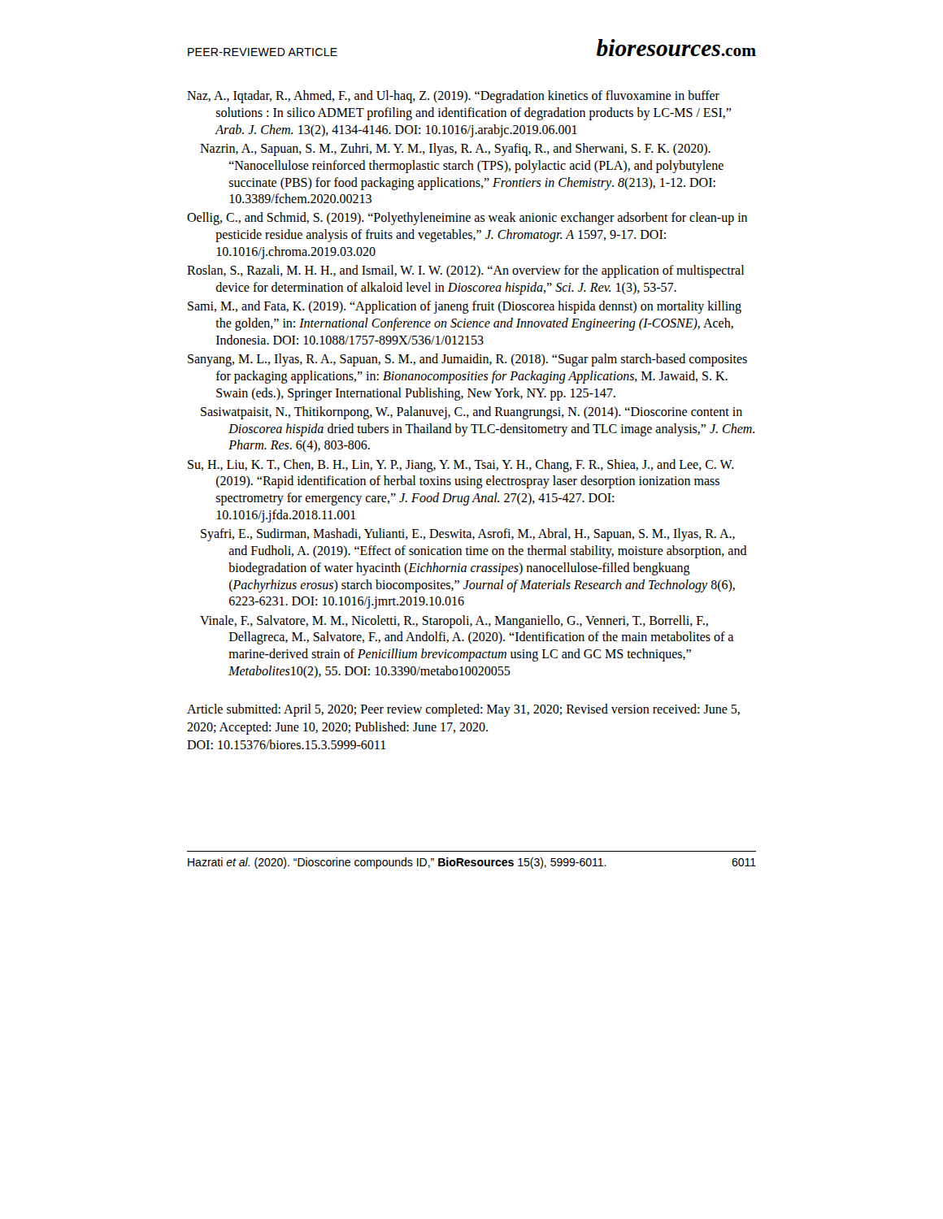PEER-REVIEWED ARTICLE
bioresources.com
Naz, A., Iqtadar, R., Ahmed, F., and Ul-haq, Z. (2019). “Degradation kinetics of fluvoxamine in buffer solutions : In silico ADMET profiling and identification of degradation products by LC-MS / ESI,” Arab. J. Chem. 13(2), 4134-4146. DOI: 10.1016/j.arabjc.2019.06.001
Nazrin, A., Sapuan, S. M., Zuhri, M. Y. M., Ilyas, R. A., Syafiq, R., and Sherwani, S. F. K. (2020). “Nanocellulose reinforced thermoplastic starch (TPS), polylactic acid (PLA), and polybutylene succinate (PBS) for food packaging applications,” Frontiers in Chemistry. 8(213), 1-12. DOI: 10.3389/fchem.2020.00213
Oellig, C., and Schmid, S. (2019). “Polyethyleneimine as weak anionic exchanger adsorbent for clean-up in pesticide residue analysis of fruits and vegetables,” J. Chromatogr. A 1597, 9-17. DOI: 10.1016/j.chroma.2019.03.020
Roslan, S., Razali, M. H. H., and Ismail, W. I. W. (2012). “An overview for the application of multispectral device for determination of alkaloid level in Dioscorea hispida,” Sci. J. Rev. 1(3), 53-57.
Sami, M., and Fata, K. (2019). “Application of janeng fruit (Dioscorea hispida dennst) on mortality killing the golden,” in: International Conference on Science and Innovated Engineering (I-COSNE), Aceh, Indonesia. DOI: 10.1088/1757-899X/536/1/012153
Sanyang, M. L., Ilyas, R. A., Sapuan, S. M., and Jumaidin, R. (2018). “Sugar palm starch-based composites for packaging applications,” in: Bionanocomposities for Packaging Applications, M. Jawaid, S. K. Swain (eds.), Springer International Publishing, New York, NY. pp. 125-147.
Sasiwatpaisit, N., Thitikornpong, W., Palanuvej, C., and Ruangrungsi, N. (2014). “Dioscorine content in Dioscorea hispida dried tubers in Thailand by TLC-densitometry and TLC image analysis,” J. Chem. Pharm. Res. 6(4), 803-806.
Su, H., Liu, K. T., Chen, B. H., Lin, Y. P., Jiang, Y. M., Tsai, Y. H., Chang, F. R., Shiea, J., and Lee, C. W. (2019). “Rapid identification of herbal toxins using electrospray laser desorption ionization mass spectrometry for emergency care,” J. Food Drug Anal. 27(2), 415-427. DOI: 10.1016/j.jfda.2018.11.001
Syafri, E., Sudirman, Mashadi, Yulianti, E., Deswita, Asrofi, M., Abral, H., Sapuan, S. M., Ilyas, R. A., and Fudholi, A. (2019). “Effect of sonication time on the thermal stability, moisture absorption, and biodegradation of water hyacinth (Eichhornia crassipes) nanocellulose-filled bengkuang (Pachyrhizus erosus) starch biocomposites,” Journal of Materials Research and Technology 8(6), 6223-6231. DOI: 10.1016/j.jmrt.2019.10.016
Vinale, F., Salvatore, M. M., Nicoletti, R., Staropoli, A., Manganiello, G., Venneri, T., Borrelli, F., Dellagreca, M., Salvatore, F., and Andolfi, A. (2020). “Identification of the main metabolites of a marine-derived strain of Penicillium brevicompactum using LC and GC MS techniques,” Metabolites10(2), 55. DOI: 10.3390/metabo10020055
Article submitted: April 5, 2020; Peer review completed: May 31, 2020; Revised version received: June 5, 2020; Accepted: June 10, 2020; Published: June 17, 2020.
DOI: 10.15376/biores.15.3.5999-6011
Hazrati et al. (2020). “Dioscorine compounds ID,” BioResources 15(3), 5999-6011.
6011